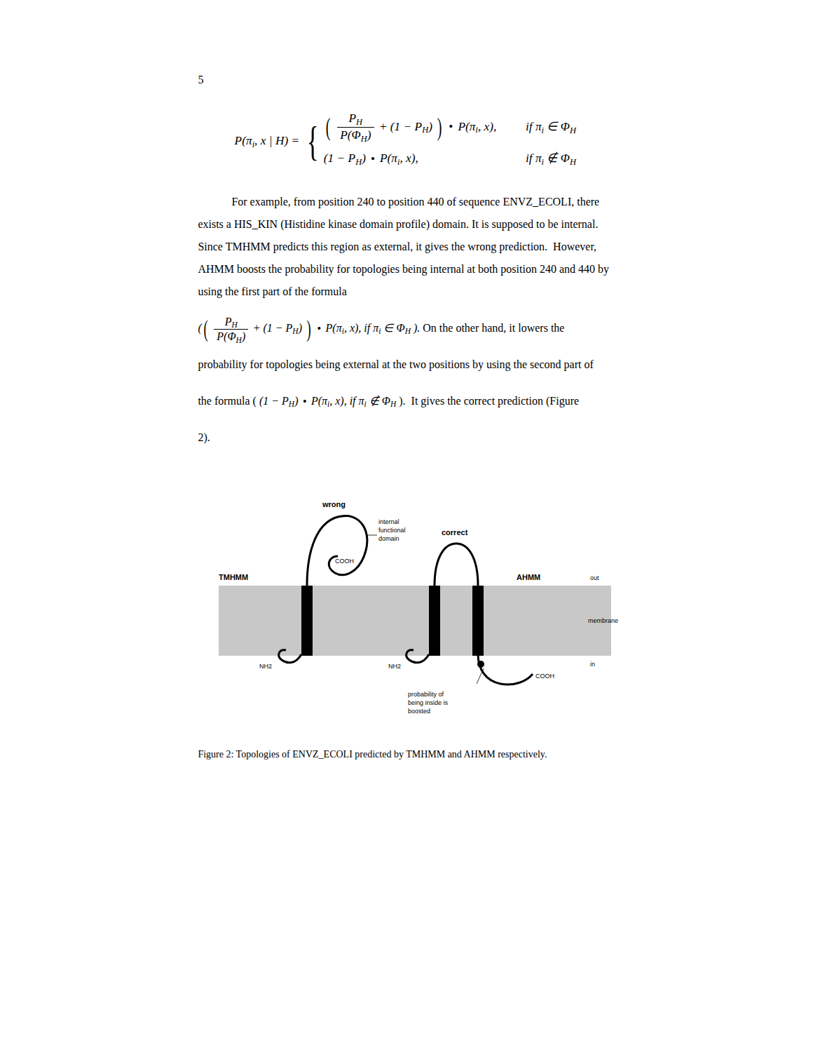5
P(πi, x | H) = {
| ( P H P(Φ H ) + (1 − P H ) ) • P( π i , x), | if π i ∈ Φ H |
| (1 − P H ) • P( π i , x), | if π i ∉ Φ H |
For example, from position 240 to position 440 of sequence ENVZ_ECOLI, there exists a HIS_KIN (Histidine kinase domain profile) domain. It is supposed to be internal. Since TMHMM predicts this region as external, it gives the wrong prediction. However, AHMM boosts the probability for topologies being internal at both position 240 and 440 by using the first part of the formula
(( PH P(ΦH) + (1 − PH) ) • P(πi, x), if πi ∈ ΦH ). On the other hand, it lowers the
probability for topologies being external at the two positions by using the second part of
the formula ( (1 − PH) • P(πi, x), if πi ∉ ΦH ). It gives the correct prediction (Figure
2).
TMHMM AHMM out in membrane NH2 wrong COOH internal functional domain NH2 correct COOH probability of being inside is boosted
Figure 2: Topologies of ENVZ_ECOLI predicted by TMHMM and AHMM respectively.